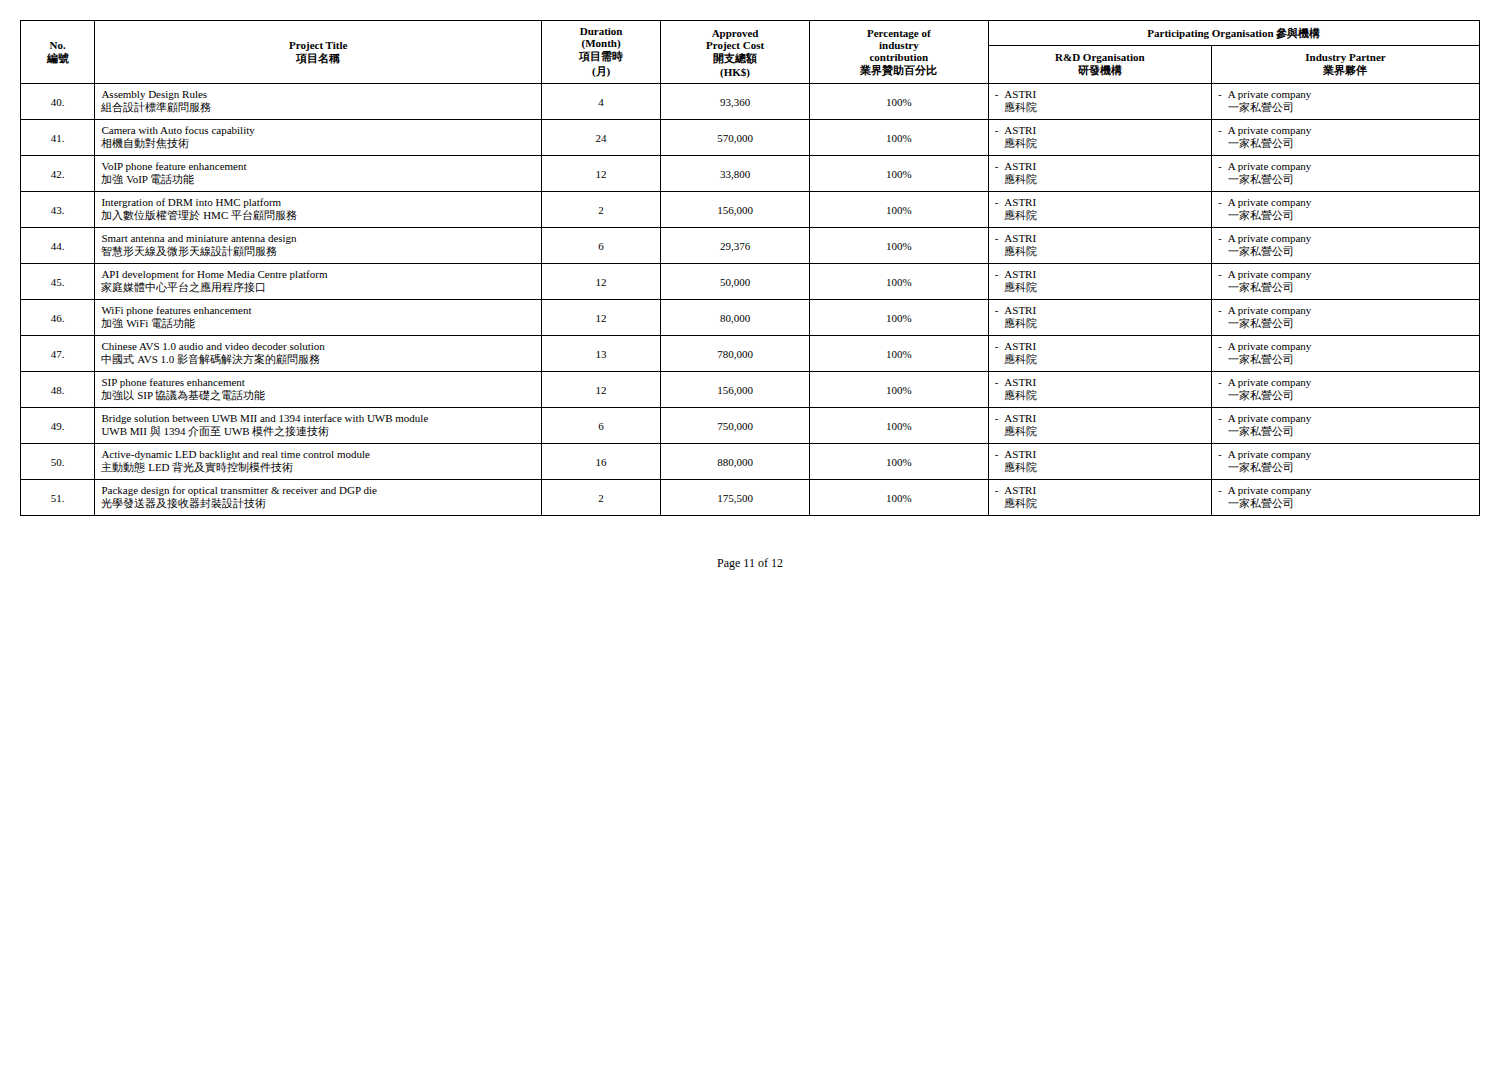| No. 編號 | Project Title 項目名稱 | Duration (Month) 項目需時 (月) | Approved Project Cost 開支總額 (HK$) | Percentage of industry contribution 業界贊助百分比 | Participating Organisation 參與機構 |
| --- | --- | --- | --- | --- | --- |
| R&D Organisation 研發機構 | Industry Partner 業界夥伴 |
| 40. | Assembly Design Rules 組合設計標準顧問服務 | 4 | 93,360 | 100% | - ASTRI 應科院 | - A private company 一家私營公司 |
| 41. | Camera with Auto focus capability 相機自動對焦技術 | 24 | 570,000 | 100% | - ASTRI 應科院 | - A private company 一家私營公司 |
| 42. | VoIP phone feature enhancement 加強 VoIP 電話功能 | 12 | 33,800 | 100% | - ASTRI 應科院 | - A private company 一家私營公司 |
| 43. | Intergration of DRM into HMC platform 加入數位版權管理於 HMC 平台顧問服務 | 2 | 156,000 | 100% | - ASTRI 應科院 | - A private company 一家私營公司 |
| 44. | Smart antenna and miniature antenna design 智慧形天線及微形天線設計顧問服務 | 6 | 29,376 | 100% | - ASTRI 應科院 | - A private company 一家私營公司 |
| 45. | API development for Home Media Centre platform 家庭媒體中心平台之應用程序接口 | 12 | 50,000 | 100% | - ASTRI 應科院 | - A private company 一家私營公司 |
| 46. | WiFi phone features enhancement 加強 WiFi 電話功能 | 12 | 80,000 | 100% | - ASTRI 應科院 | - A private company 一家私營公司 |
| 47. | Chinese AVS 1.0 audio and video decoder solution 中國式 AVS 1.0 影音解碼解決方案的顧問服務 | 13 | 780,000 | 100% | - ASTRI 應科院 | - A private company 一家私營公司 |
| 48. | SIP phone features enhancement 加強以 SIP 協議為基礎之電話功能 | 12 | 156,000 | 100% | - ASTRI 應科院 | - A private company 一家私營公司 |
| 49. | Bridge solution between UWB MII and 1394 interface with UWB module UWB MII 與 1394 介面至 UWB 模件之接連技術 | 6 | 750,000 | 100% | - ASTRI 應科院 | - A private company 一家私營公司 |
| 50. | Active-dynamic LED backlight and real time control module 主動動態 LED 背光及實時控制模件技術 | 16 | 880,000 | 100% | - ASTRI 應科院 | - A private company 一家私營公司 |
| 51. | Package design for optical transmitter & receiver and DGP die 光學發送器及接收器封裝設計技術 | 2 | 175,500 | 100% | - ASTRI 應科院 | - A private company 一家私營公司 |
Page 11 of 12